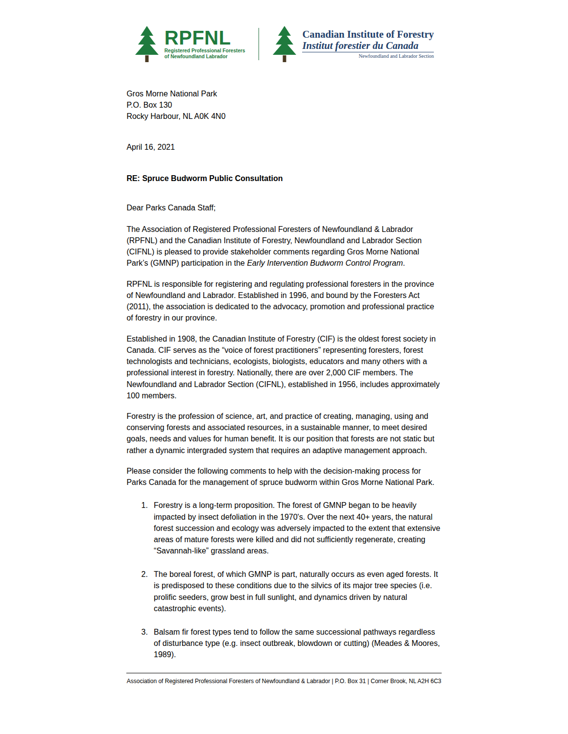RPFNL
Registered Professional Foresters
of Newfoundland Labrador
Canadian Institute of Forestry
Institut forestier du Canada
Newfoundland and Labrador Section
Gros Morne National Park
P.O. Box 130
Rocky Harbour, NL A0K 4N0
April 16, 2021
RE: Spruce Budworm Public Consultation
Dear Parks Canada Staff;
The Association of Registered Professional Foresters of Newfoundland & Labrador (RPFNL) and the Canadian Institute of Forestry, Newfoundland and Labrador Section (CIFNL) is pleased to provide stakeholder comments regarding Gros Morne National Park’s (GMNP) participation in the Early Intervention Budworm Control Program.
RPFNL is responsible for registering and regulating professional foresters in the province of Newfoundland and Labrador. Established in 1996, and bound by the Foresters Act (2011), the association is dedicated to the advocacy, promotion and professional practice of forestry in our province.
Established in 1908, the Canadian Institute of Forestry (CIF) is the oldest forest society in Canada. CIF serves as the “voice of forest practitioners” representing foresters, forest technologists and technicians, ecologists, biologists, educators and many others with a professional interest in forestry. Nationally, there are over 2,000 CIF members. The Newfoundland and Labrador Section (CIFNL), established in 1956, includes approximately 100 members.
Forestry is the profession of science, art, and practice of creating, managing, using and conserving forests and associated resources, in a sustainable manner, to meet desired goals, needs and values for human benefit. It is our position that forests are not static but rather a dynamic intergraded system that requires an adaptive management approach.
Please consider the following comments to help with the decision-making process for Parks Canada for the management of spruce budworm within Gros Morne National Park.
Forestry is a long-term proposition. The forest of GMNP began to be heavily impacted by insect defoliation in the 1970's. Over the next 40+ years, the natural forest succession and ecology was adversely impacted to the extent that extensive areas of mature forests were killed and did not sufficiently regenerate, creating “Savannah-like” grassland areas.
The boreal forest, of which GMNP is part, naturally occurs as even aged forests. It is predisposed to these conditions due to the silvics of its major tree species (i.e. prolific seeders, grow best in full sunlight, and dynamics driven by natural catastrophic events).
Balsam fir forest types tend to follow the same successional pathways regardless of disturbance type (e.g. insect outbreak, blowdown or cutting) (Meades & Moores, 1989).
Association of Registered Professional Foresters of Newfoundland & Labrador | P.O. Box 31 | Corner Brook, NL A2H 6C3